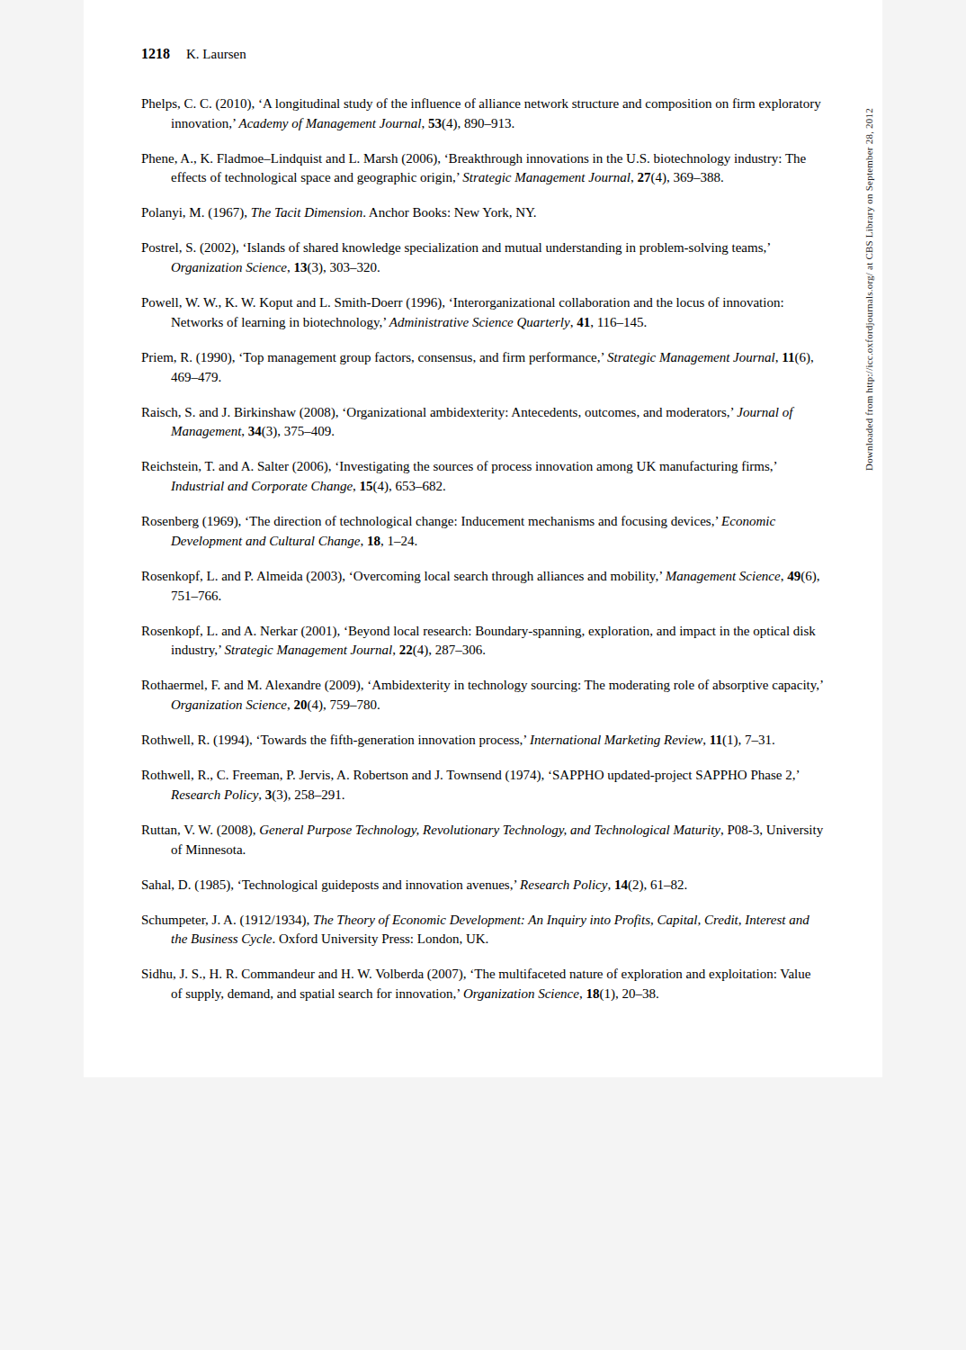1218 K. Laursen
Downloaded from http://icc.oxfordjournals.org/ at CBS Library on September 28, 2012
Phelps, C. C. (2010), ‘A longitudinal study of the influence of alliance network structure and composition on firm exploratory innovation,’ Academy of Management Journal, 53(4), 890–913.
Phene, A., K. Fladmoe–Lindquist and L. Marsh (2006), ‘Breakthrough innovations in the U.S. biotechnology industry: The effects of technological space and geographic origin,’ Strategic Management Journal, 27(4), 369–388.
Polanyi, M. (1967), The Tacit Dimension. Anchor Books: New York, NY.
Postrel, S. (2002), ‘Islands of shared knowledge specialization and mutual understanding in problem-solving teams,’ Organization Science, 13(3), 303–320.
Powell, W. W., K. W. Koput and L. Smith-Doerr (1996), ‘Interorganizational collaboration and the locus of innovation: Networks of learning in biotechnology,’ Administrative Science Quarterly, 41, 116–145.
Priem, R. (1990), ‘Top management group factors, consensus, and firm performance,’ Strategic Management Journal, 11(6), 469–479.
Raisch, S. and J. Birkinshaw (2008), ‘Organizational ambidexterity: Antecedents, outcomes, and moderators,’ Journal of Management, 34(3), 375–409.
Reichstein, T. and A. Salter (2006), ‘Investigating the sources of process innovation among UK manufacturing firms,’ Industrial and Corporate Change, 15(4), 653–682.
Rosenberg (1969), ‘The direction of technological change: Inducement mechanisms and focusing devices,’ Economic Development and Cultural Change, 18, 1–24.
Rosenkopf, L. and P. Almeida (2003), ‘Overcoming local search through alliances and mobility,’ Management Science, 49(6), 751–766.
Rosenkopf, L. and A. Nerkar (2001), ‘Beyond local research: Boundary-spanning, exploration, and impact in the optical disk industry,’ Strategic Management Journal, 22(4), 287–306.
Rothaermel, F. and M. Alexandre (2009), ‘Ambidexterity in technology sourcing: The moderating role of absorptive capacity,’ Organization Science, 20(4), 759–780.
Rothwell, R. (1994), ‘Towards the fifth-generation innovation process,’ International Marketing Review, 11(1), 7–31.
Rothwell, R., C. Freeman, P. Jervis, A. Robertson and J. Townsend (1974), ‘SAPPHO updated-project SAPPHO Phase 2,’ Research Policy, 3(3), 258–291.
Ruttan, V. W. (2008), General Purpose Technology, Revolutionary Technology, and Technological Maturity, P08-3, University of Minnesota.
Sahal, D. (1985), ‘Technological guideposts and innovation avenues,’ Research Policy, 14(2), 61–82.
Schumpeter, J. A. (1912/1934), The Theory of Economic Development: An Inquiry into Profits, Capital, Credit, Interest and the Business Cycle. Oxford University Press: London, UK.
Sidhu, J. S., H. R. Commandeur and H. W. Volberda (2007), ‘The multifaceted nature of exploration and exploitation: Value of supply, demand, and spatial search for innovation,’ Organization Science, 18(1), 20–38.